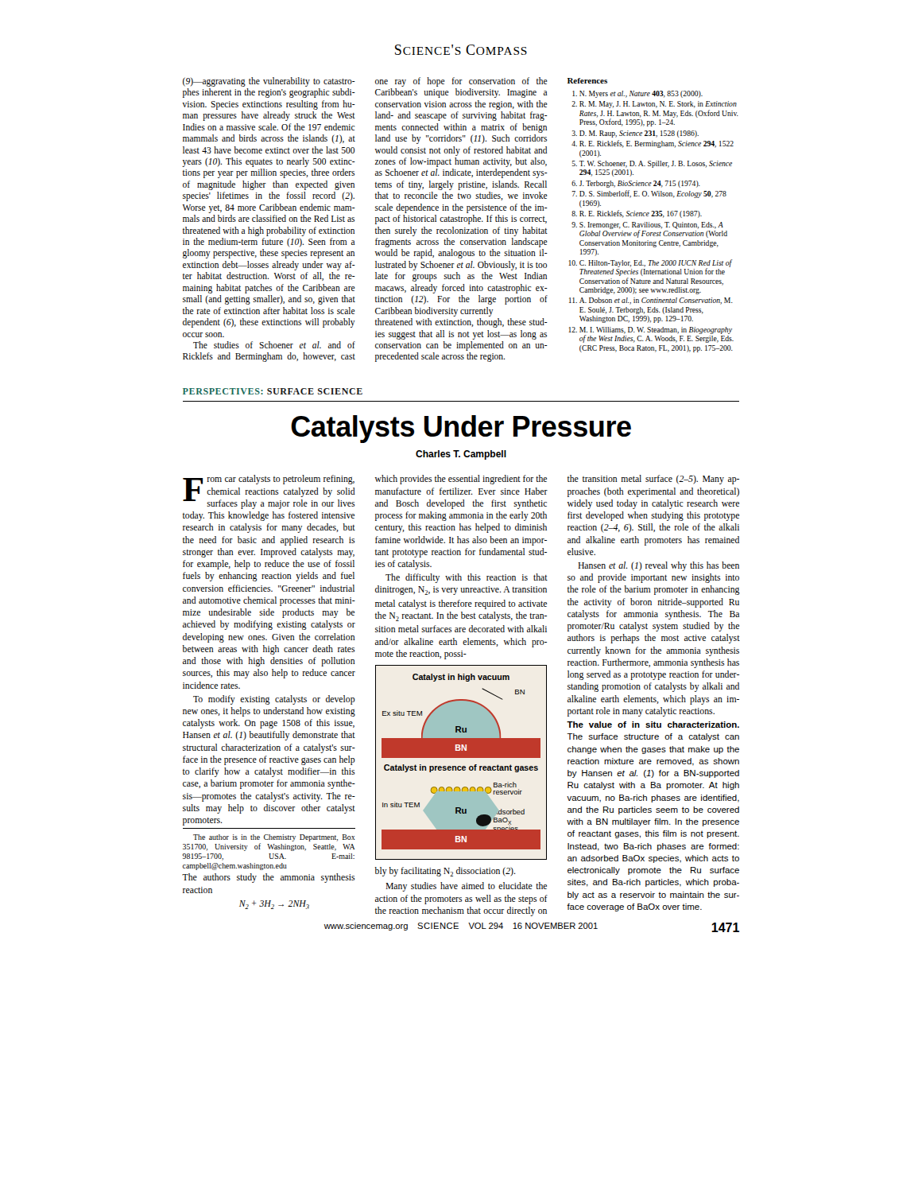SCIENCE'S COMPASS
(9)—aggravating the vulnerability to catastrophes inherent in the region's geographic subdivision. Species extinctions resulting from human pressures have already struck the West Indies on a massive scale. Of the 197 endemic mammals and birds across the islands (1), at least 43 have become extinct over the last 500 years (10). This equates to nearly 500 extinctions per year per million species, three orders of magnitude higher than expected given species' lifetimes in the fossil record (2). Worse yet, 84 more Caribbean endemic mammals and birds are classified on the Red List as threatened with a high probability of extinction in the medium-term future (10). Seen from a gloomy perspective, these species represent an extinction debt—losses already under way after habitat destruction. Worst of all, the remaining habitat patches of the Caribbean are small (and getting smaller), and so, given that the rate of extinction after habitat loss is scale dependent (6), these extinctions will probably occur soon.
The studies of Schoener et al. and of Ricklefs and Bermingham do, however, cast one ray of hope for conservation of the Caribbean's unique biodiversity. Imagine a conservation vision across the region, with the land- and seascape of surviving habitat fragments connected within a matrix of benign land use by "corridors" (11). Such corridors would consist not only of restored habitat and zones of low-impact human activity, but also, as Schoener et al. indicate, interdependent systems of tiny, largely pristine, islands. Recall that to reconcile the two studies, we invoke scale dependence in the persistence of the impact of historical catastrophe. If this is correct, then surely the recolonization of tiny habitat fragments across the conservation landscape would be rapid, analogous to the situation illustrated by Schoener et al. Obviously, it is too late for groups such as the West Indian macaws, already forced into catastrophic extinction (12). For the large portion of Caribbean biodiversity currently
threatened with extinction, though, these studies suggest that all is not yet lost—as long as conservation can be implemented on an unprecedented scale across the region.
References
N. Myers et al., Nature 403, 853 (2000).
R. M. May, J. H. Lawton, N. E. Stork, in Extinction Rates, J. H. Lawton, R. M. May, Eds. (Oxford Univ. Press, Oxford, 1995), pp. 1–24.
D. M. Raup, Science 231, 1528 (1986).
R. E. Ricklefs, E. Bermingham, Science 294, 1522 (2001).
T. W. Schoener, D. A. Spiller, J. B. Losos, Science 294, 1525 (2001).
J. Terborgh, BioScience 24, 715 (1974).
D. S. Simberloff, E. O. Wilson, Ecology 50, 278 (1969).
R. E. Ricklefs, Science 235, 167 (1987).
S. Iremonger, C. Ravilious, T. Quinton, Eds., A Global Overview of Forest Conservation (World Conservation Monitoring Centre, Cambridge, 1997).
C. Hilton-Taylor, Ed., The 2000 IUCN Red List of Threatened Species (International Union for the Conservation of Nature and Natural Resources, Cambridge, 2000); see www.redlist.org.
A. Dobson et al., in Continental Conservation, M. E. Soulé, J. Terborgh, Eds. (Island Press, Washington DC, 1999), pp. 129–170.
M. I. Williams, D. W. Steadman, in Biogeography of the West Indies, C. A. Woods, F. E. Sergile, Eds. (CRC Press, Boca Raton, FL, 2001), pp. 175–200.
PERSPECTIVES: SURFACE SCIENCE
Catalysts Under Pressure
Charles T. Campbell
From car catalysts to petroleum refining, chemical reactions catalyzed by solid surfaces play a major role in our lives today. This knowledge has fostered intensive research in catalysis for many decades, but the need for basic and applied research is stronger than ever. Improved catalysts may, for example, help to reduce the use of fossil fuels by enhancing reaction yields and fuel conversion efficiencies. "Greener" industrial and automotive chemical processes that minimize undesirable side products may be achieved by modifying existing catalysts or developing new ones. Given the correlation between areas with high cancer death rates and those with high densities of pollution sources, this may also help to reduce cancer incidence rates.
To modify existing catalysts or develop new ones, it helps to understand how existing catalysts work. On page 1508 of this issue, Hansen et al. (1) beautifully demonstrate that structural characterization of a catalyst's surface in the presence of reactive gases can help to clarify how a catalyst modifier—in this case, a barium promoter for ammonia synthesis—promotes the catalyst's activity. The results may help to discover other catalyst promoters.
The author is in the Chemistry Department, Box 351700, University of Washington, Seattle, WA 98195–1700, USA. E-mail: campbell@chem.washington.edu
The authors study the ammonia synthesis reaction
N2 + 3H2 → 2NH3
which provides the essential ingredient for the manufacture of fertilizer. Ever since Haber and Bosch developed the first synthetic process for making ammonia in the early 20th century, this reaction has helped to diminish famine worldwide. It has also been an important prototype reaction for fundamental studies of catalysis.
The difficulty with this reaction is that dinitrogen, N2, is very unreactive. A transition metal catalyst is therefore required to activate the N2 reactant. In the best catalysts, the transition metal surfaces are decorated with alkali and/or alkaline earth elements, which promote the reaction, possi-
Catalyst in high vacuum
BN
Ex situ TEM
Ru
BN
Catalyst in presence of reactant gases
Ba-rich
reservoir
Adsorbed BaOX
species
In situ TEM
Ru
BN
bly by facilitating N2 dissociation (2).
Many studies have aimed to elucidate the action of the promoters as well as the steps of the reaction mechanism that occur directly on the transition metal surface (2–5). Many approaches (both experimental and theoretical) widely used today in catalytic research were first developed when studying this prototype reaction (2–4, 6). Still, the role of the alkali and alkaline earth promoters has remained elusive.
Hansen et al. (1) reveal why this has been so and provide important new insights into the role of the barium promoter in enhancing the activity of boron nitride–supported Ru catalysts for ammonia synthesis. The Ba promoter/Ru catalyst system studied by the authors is perhaps the most active catalyst currently known for the ammonia synthesis reaction. Furthermore, ammonia synthesis has long served as a prototype reaction for understanding promotion of catalysts by alkali and alkaline earth elements, which plays an important role in many catalytic reactions.
The value of in situ characterization. The surface structure of a catalyst can change when the gases that make up the reaction mixture are removed, as shown by Hansen et al. (1) for a BN-supported Ru catalyst with a Ba promoter. At high vacuum, no Ba-rich phases are identified, and the Ru particles seem to be covered with a BN multilayer film. In the presence of reactant gases, this film is not present. Instead, two Ba-rich phases are formed: an adsorbed BaOx species, which acts to electronically promote the Ru surface sites, and Ba-rich particles, which probably act as a reservoir to maintain the surface coverage of BaOx over time.
www.sciencemag.org SCIENCE VOL 294 16 NOVEMBER 2001 1471